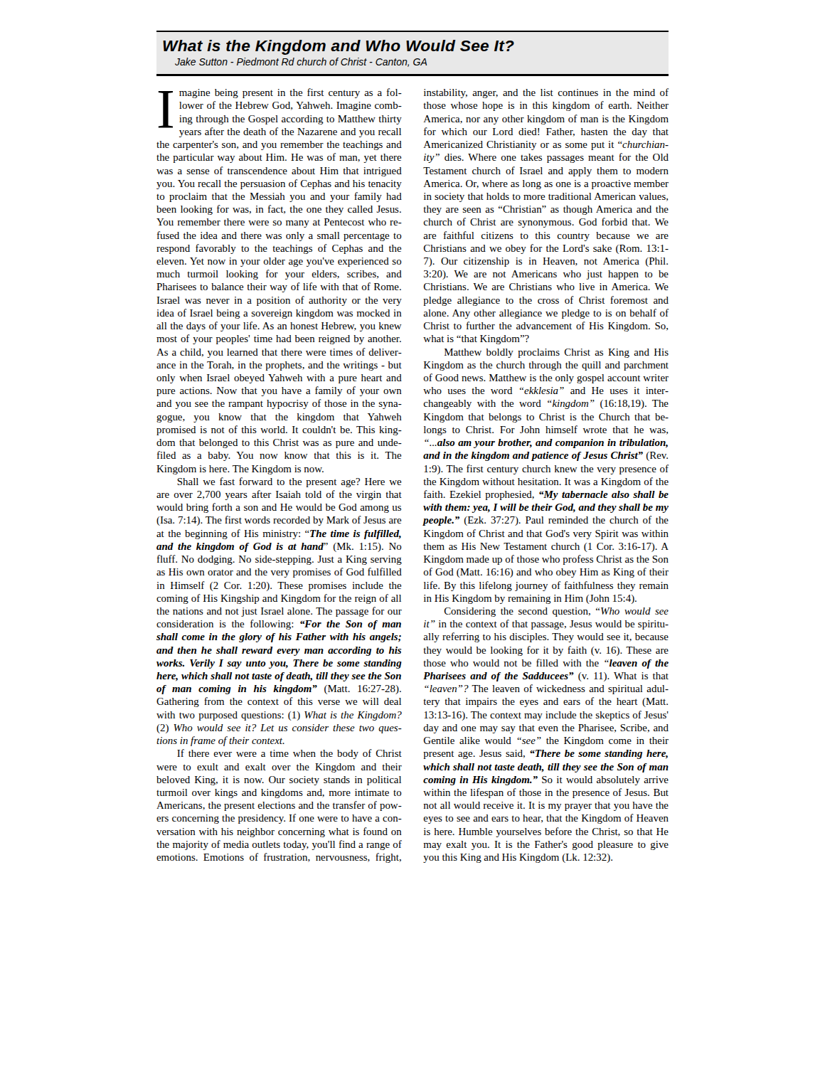What is the Kingdom and Who Would See It?
Jake Sutton - Piedmont Rd church of Christ - Canton, GA
Imagine being present in the first century as a follower of the Hebrew God, Yahweh. Imagine combing through the Gospel according to Matthew thirty years after the death of the Nazarene and you recall the carpenter's son, and you remember the teachings and the particular way about Him. He was of man, yet there was a sense of transcendence about Him that intrigued you. You recall the persuasion of Cephas and his tenacity to proclaim that the Messiah you and your family had been looking for was, in fact, the one they called Jesus. You remember there were so many at Pentecost who refused the idea and there was only a small percentage to respond favorably to the teachings of Cephas and the eleven. Yet now in your older age you've experienced so much turmoil looking for your elders, scribes, and Pharisees to balance their way of life with that of Rome. Israel was never in a position of authority or the very idea of Israel being a sovereign kingdom was mocked in all the days of your life. As an honest Hebrew, you knew most of your peoples' time had been reigned by another. As a child, you learned that there were times of deliverance in the Torah, in the prophets, and the writings - but only when Israel obeyed Yahweh with a pure heart and pure actions. Now that you have a family of your own and you see the rampant hypocrisy of those in the synagogue, you know that the kingdom that Yahweh promised is not of this world. It couldn't be. This kingdom that belonged to this Christ was as pure and undefiled as a baby. You now know that this is it. The Kingdom is here. The Kingdom is now.
Shall we fast forward to the present age? Here we are over 2,700 years after Isaiah told of the virgin that would bring forth a son and He would be God among us (Isa. 7:14). The first words recorded by Mark of Jesus are at the beginning of His ministry: “The time is fulfilled, and the kingdom of God is at hand” (Mk. 1:15). No fluff. No dodging. No side-stepping. Just a King serving as His own orator and the very promises of God fulfilled in Himself (2 Cor. 1:20). These promises include the coming of His Kingship and Kingdom for the reign of all the nations and not just Israel alone. The passage for our consideration is the following: “For the Son of man shall come in the glory of his Father with his angels; and then he shall reward every man according to his works. Verily I say unto you, There be some standing here, which shall not taste of death, till they see the Son of man coming in his kingdom” (Matt. 16:27-28). Gathering from the context of this verse we will deal with two purposed questions: (1) What is the Kingdom? (2) Who would see it? Let us consider these two questions in frame of their context.
If there ever were a time when the body of Christ were to exult and exalt over the Kingdom and their beloved King, it is now. Our society stands in political turmoil over kings and kingdoms and, more intimate to Americans, the present elections and the transfer of powers concerning the presidency. If one were to have a conversation with his neighbor concerning what is found on the majority of media outlets today, you'll find a range of emotions. Emotions of frustration, nervousness, fright, instability, anger, and the list continues in the mind of those whose hope is in this kingdom of earth. Neither America, nor any other kingdom of man is the Kingdom for which our Lord died! Father, hasten the day that Americanized Christianity or as some put it “churchianity” dies. Where one takes passages meant for the Old Testament church of Israel and apply them to modern America. Or, where as long as one is a proactive member in society that holds to more traditional American values, they are seen as “Christian” as though America and the church of Christ are synonymous. God forbid that. We are faithful citizens to this country because we are Christians and we obey for the Lord's sake (Rom. 13:1-7). Our citizenship is in Heaven, not America (Phil. 3:20). We are not Americans who just happen to be Christians. We are Christians who live in America. We pledge allegiance to the cross of Christ foremost and alone. Any other allegiance we pledge to is on behalf of Christ to further the advancement of His Kingdom. So, what is “that Kingdom”?
Matthew boldly proclaims Christ as King and His Kingdom as the church through the quill and parchment of Good news. Matthew is the only gospel account writer who uses the word “ekklesia” and He uses it interchangeably with the word “kingdom” (16:18,19). The Kingdom that belongs to Christ is the Church that belongs to Christ. For John himself wrote that he was, “... also am your brother, and companion in tribulation, and in the kingdom and patience of Jesus Christ” (Rev. 1:9). The first century church knew the very presence of the Kingdom without hesitation. It was a Kingdom of the faith. Ezekiel prophesied, “My tabernacle also shall be with them: yea, I will be their God, and they shall be my people.” (Ezk. 37:27). Paul reminded the church of the Kingdom of Christ and that God's very Spirit was within them as His New Testament church (1 Cor. 3:16-17). A Kingdom made up of those who profess Christ as the Son of God (Matt. 16:16) and who obey Him as King of their life. By this lifelong journey of faithfulness they remain in His Kingdom by remaining in Him (John 15:4).
Considering the second question, “Who would see it” in the context of that passage, Jesus would be spiritually referring to his disciples. They would see it, because they would be looking for it by faith (v. 16). These are those who would not be filled with the “leaven of the Pharisees and of the Sadducees” (v. 11). What is that “leaven”? The leaven of wickedness and spiritual adultery that impairs the eyes and ears of the heart (Matt. 13:13-16). The context may include the skeptics of Jesus' day and one may say that even the Pharisee, Scribe, and Gentile alike would “see” the Kingdom come in their present age. Jesus said, “There be some standing here, which shall not taste death, till they see the Son of man coming in His kingdom.” So it would absolutely arrive within the lifespan of those in the presence of Jesus. But not all would receive it. It is my prayer that you have the eyes to see and ears to hear, that the Kingdom of Heaven is here. Humble yourselves before the Christ, so that He may exalt you. It is the Father's good pleasure to give you this King and His Kingdom (Lk. 12:32).